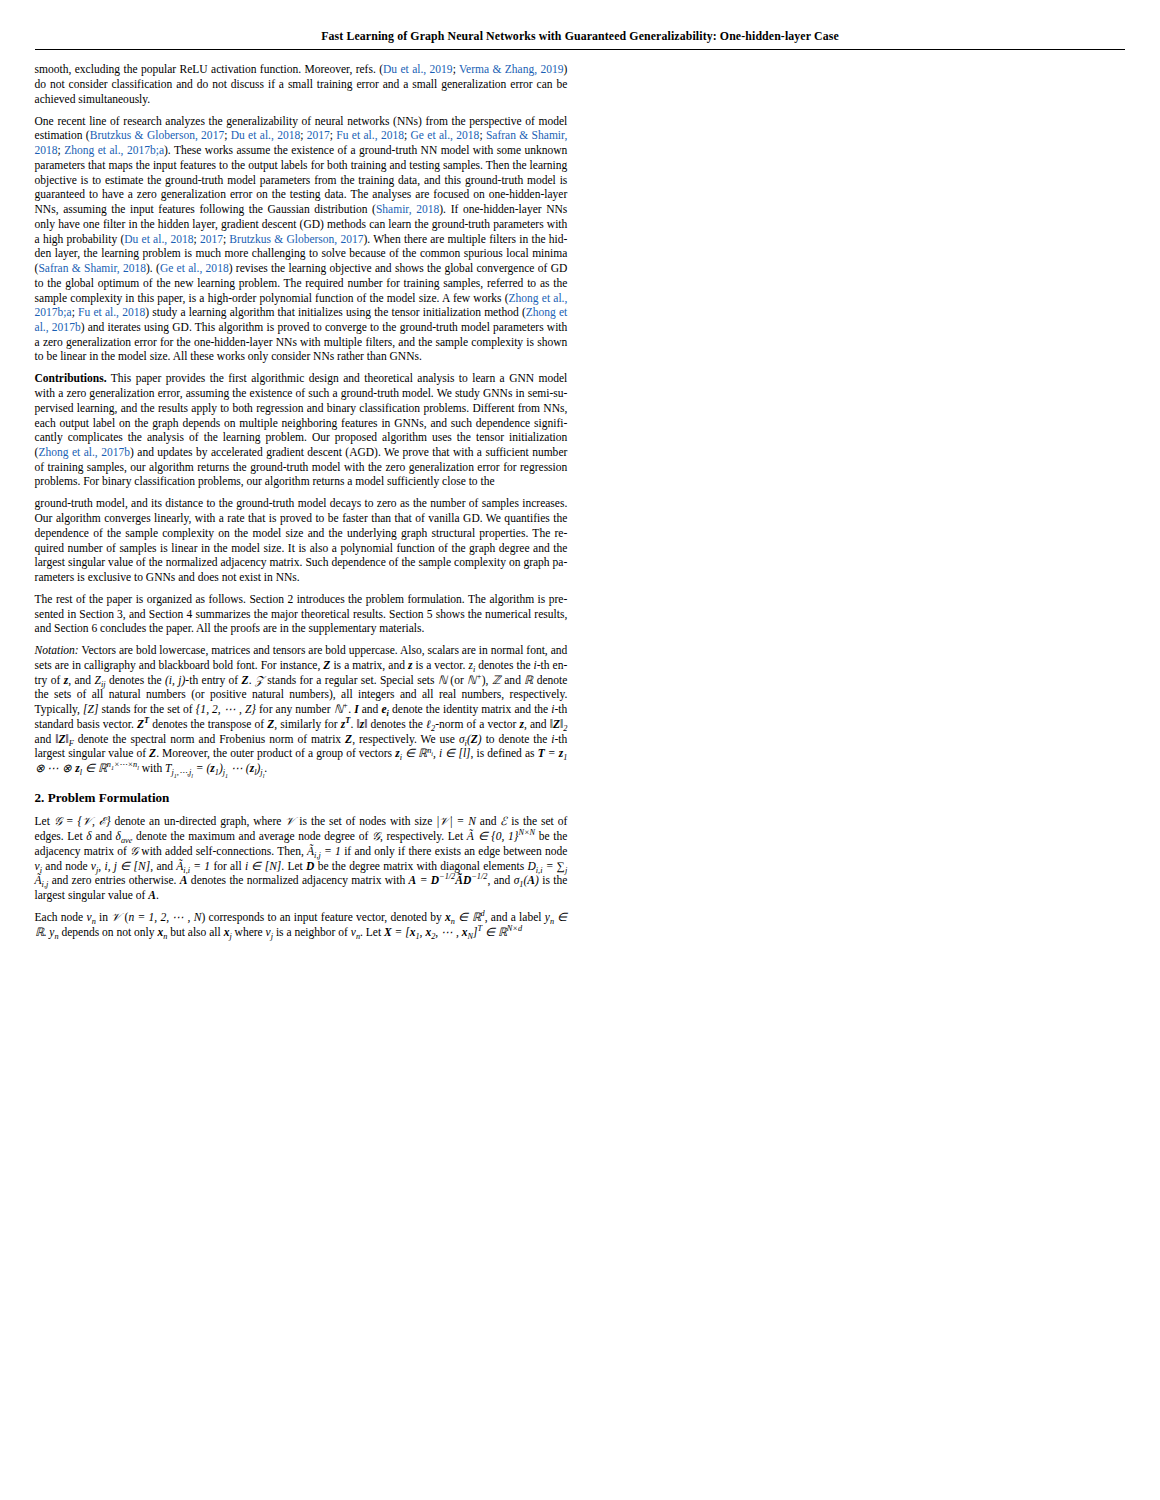Fast Learning of Graph Neural Networks with Guaranteed Generalizability: One-hidden-layer Case
smooth, excluding the popular ReLU activation function. Moreover, refs. (Du et al., 2019; Verma & Zhang, 2019) do not consider classification and do not discuss if a small training error and a small generalization error can be achieved simultaneously.
One recent line of research analyzes the generalizability of neural networks (NNs) from the perspective of model estimation (Brutzkus & Globerson, 2017; Du et al., 2018; 2017; Fu et al., 2018; Ge et al., 2018; Safran & Shamir, 2018; Zhong et al., 2017b;a). These works assume the existence of a ground-truth NN model with some unknown parameters that maps the input features to the output labels for both training and testing samples. Then the learning objective is to estimate the ground-truth model parameters from the training data, and this ground-truth model is guaranteed to have a zero generalization error on the testing data. The analyses are focused on one-hidden-layer NNs, assuming the input features following the Gaussian distribution (Shamir, 2018). If one-hidden-layer NNs only have one filter in the hidden layer, gradient descent (GD) methods can learn the ground-truth parameters with a high probability (Du et al., 2018; 2017; Brutzkus & Globerson, 2017). When there are multiple filters in the hidden layer, the learning problem is much more challenging to solve because of the common spurious local minima (Safran & Shamir, 2018). (Ge et al., 2018) revises the learning objective and shows the global convergence of GD to the global optimum of the new learning problem. The required number for training samples, referred to as the sample complexity in this paper, is a high-order polynomial function of the model size. A few works (Zhong et al., 2017b;a; Fu et al., 2018) study a learning algorithm that initializes using the tensor initialization method (Zhong et al., 2017b) and iterates using GD. This algorithm is proved to converge to the ground-truth model parameters with a zero generalization error for the one-hidden-layer NNs with multiple filters, and the sample complexity is shown to be linear in the model size. All these works only consider NNs rather than GNNs.
Contributions. This paper provides the first algorithmic design and theoretical analysis to learn a GNN model with a zero generalization error, assuming the existence of such a ground-truth model. We study GNNs in semi-supervised learning, and the results apply to both regression and binary classification problems. Different from NNs, each output label on the graph depends on multiple neighboring features in GNNs, and such dependence significantly complicates the analysis of the learning problem. Our proposed algorithm uses the tensor initialization (Zhong et al., 2017b) and updates by accelerated gradient descent (AGD). We prove that with a sufficient number of training samples, our algorithm returns the ground-truth model with the zero generalization error for regression problems. For binary classification problems, our algorithm returns a model sufficiently close to the
ground-truth model, and its distance to the ground-truth model decays to zero as the number of samples increases. Our algorithm converges linearly, with a rate that is proved to be faster than that of vanilla GD. We quantifies the dependence of the sample complexity on the model size and the underlying graph structural properties. The required number of samples is linear in the model size. It is also a polynomial function of the graph degree and the largest singular value of the normalized adjacency matrix. Such dependence of the sample complexity on graph parameters is exclusive to GNNs and does not exist in NNs.
The rest of the paper is organized as follows. Section 2 introduces the problem formulation. The algorithm is presented in Section 3, and Section 4 summarizes the major theoretical results. Section 5 shows the numerical results, and Section 6 concludes the paper. All the proofs are in the supplementary materials.
Notation: Vectors are bold lowercase, matrices and tensors are bold uppercase. Also, scalars are in normal font, and sets are in calligraphy and blackboard bold font. For instance, Z is a matrix, and z is a vector. zi denotes the i-th entry of z, and Zij denotes the (i, j)-th entry of Z. 𝒵 stands for a regular set. Special sets ℕ (or ℕ+), ℤ and ℝ denote the sets of all natural numbers (or positive natural numbers), all integers and all real numbers, respectively. Typically, [Z] stands for the set of {1, 2, ⋯ , Z} for any number ℕ+. I and ei denote the identity matrix and the i-th standard basis vector. ZT denotes the transpose of Z, similarly for zT. ‖z‖ denotes the ℓ2-norm of a vector z, and ‖Z‖2 and ‖Z‖F denote the spectral norm and Frobenius norm of matrix Z, respectively. We use σi(Z) to denote the i-th largest singular value of Z. Moreover, the outer product of a group of vectors zi ∈ ℝni, i ∈ [l], is defined as T = z1 ⊗ ⋯ ⊗ zl ∈ ℝn1×⋯×nl with Tj1,⋯,jl = (z1)j1 ⋯ (zl)jl.
2. Problem Formulation
Let 𝒢 = {𝒱, ℰ} denote an un-directed graph, where 𝒱 is the set of nodes with size |𝒱| = N and ℰ is the set of edges. Let δ and δave denote the maximum and average node degree of 𝒢, respectively. Let Ã ∈ {0, 1}N×N be the adjacency matrix of 𝒢 with added self-connections. Then, Ãi,j = 1 if and only if there exists an edge between node vi and node vj, i, j ∈ [N], and Ãi,i = 1 for all i ∈ [N]. Let D be the degree matrix with diagonal elements Di,i = ∑j Ãi,j and zero entries otherwise. A denotes the normalized adjacency matrix with A = D−1/2ÃD−1/2, and σ1(A) is the largest singular value of A.
Each node vn in 𝒱 (n = 1, 2, ⋯ , N) corresponds to an input feature vector, denoted by xn ∈ ℝd, and a label yn ∈ ℝ. yn depends on not only xn but also all xj where vj is a neighbor of vn. Let X = [x1, x2, ⋯ , xN]T ∈ ℝN×d